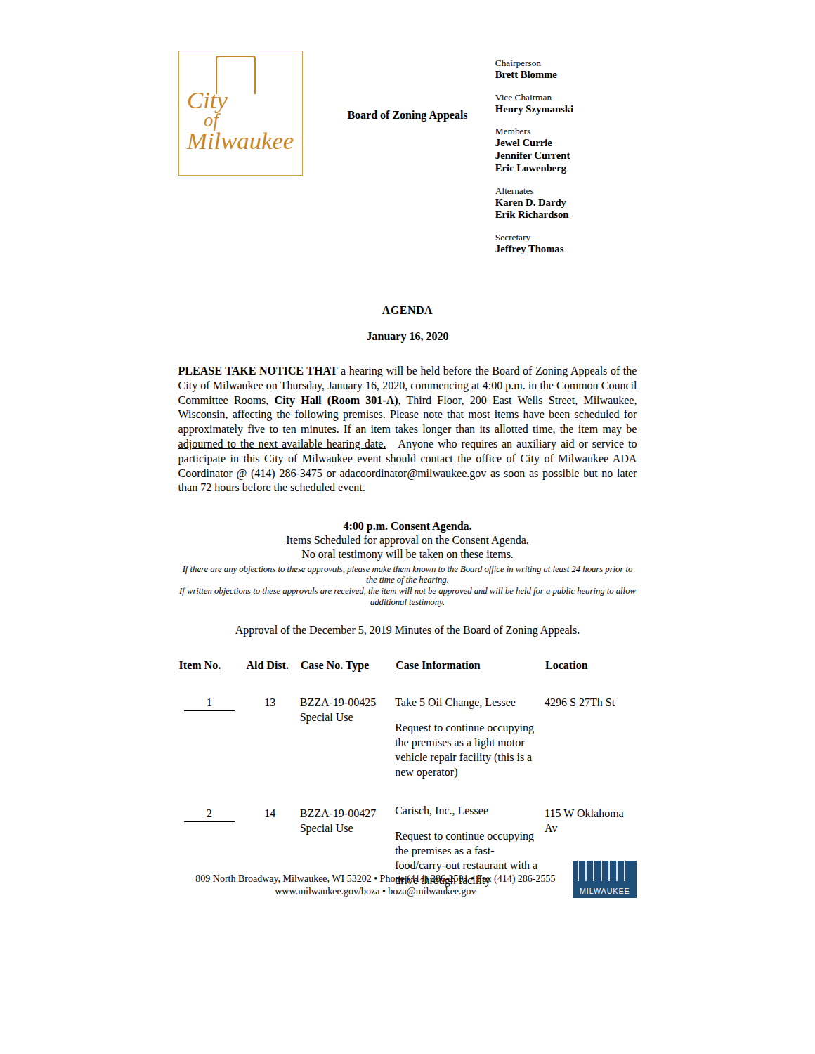City of Milwaukee
Board of Zoning Appeals
Chairperson
Brett Blomme
Vice Chairman
Henry Szymanski
Members
Jewel Currie
Jennifer Current
Eric Lowenberg
Alternates
Karen D. Dardy
Erik Richardson
Secretary
Jeffrey Thomas
AGENDA
January 16, 2020
PLEASE TAKE NOTICE THAT a hearing will be held before the Board of Zoning Appeals of the City of Milwaukee on Thursday, January 16, 2020, commencing at 4:00 p.m. in the Common Council Committee Rooms, City Hall (Room 301-A), Third Floor, 200 East Wells Street, Milwaukee, Wisconsin, affecting the following premises. Please note that most items have been scheduled for approximately five to ten minutes. If an item takes longer than its allotted time, the item may be adjourned to the next available hearing date. Anyone who requires an auxiliary aid or service to participate in this City of Milwaukee event should contact the office of City of Milwaukee ADA Coordinator @ (414) 286-3475 or adacoordinator@milwaukee.gov as soon as possible but no later than 72 hours before the scheduled event.
4:00 p.m. Consent Agenda.
Items Scheduled for approval on the Consent Agenda.
No oral testimony will be taken on these items.
If there are any objections to these approvals, please make them known to the Board office in writing at least 24 hours prior to the time of the hearing.
If written objections to these approvals are received, the item will not be approved and will be held for a public hearing to allow additional testimony.
Approval of the December 5, 2019 Minutes of the Board of Zoning Appeals.
| Item No. | Ald Dist. | Case No. Type | Case Information | Location |
| --- | --- | --- | --- | --- |
| 1 | 13 | BZZA-19-00425 Special Use | Take 5 Oil Change, Lessee Request to continue occupying the premises as a light motor vehicle repair facility (this is a new operator) | 4296 S 27Th St |
| 2 | 14 | BZZA-19-00427 Special Use | Carisch, Inc., Lessee Request to continue occupying the premises as a fast-food/carry-out restaurant with a drive through facility | 115 W Oklahoma Av |
809 North Broadway, Milwaukee, WI 53202 • Phone (414) 286-2501 • Fax (414) 286-2555
www.milwaukee.gov/boza • boza@milwaukee.gov
MILWAUKEE